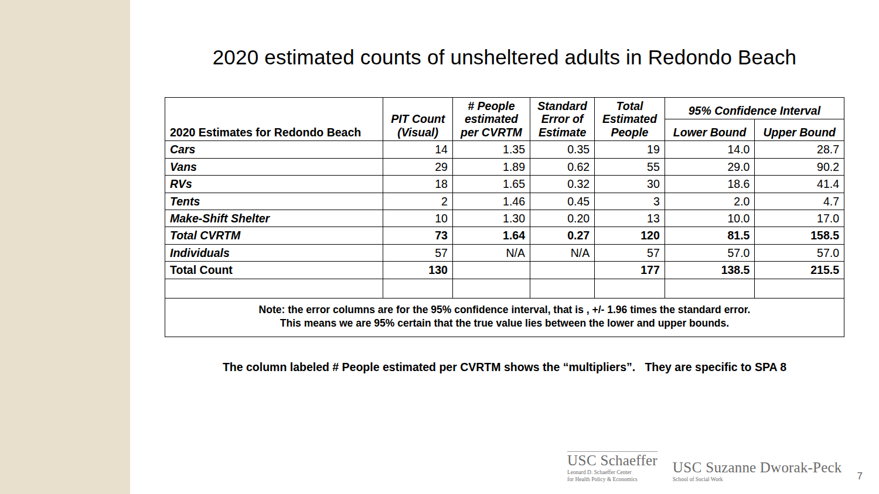2020 estimated counts of unsheltered adults in Redondo Beach
| 2020 Estimates for Redondo Beach | PIT Count (Visual) | # People estimated per CVRTM | Standard Error of Estimate | Total Estimated People | 95% Confidence Interval |
| --- | --- | --- | --- | --- | --- |
| Lower Bound | Upper Bound |
| Cars | 14 | 1.35 | 0.35 | 19 | 14.0 | 28.7 |
| Vans | 29 | 1.89 | 0.62 | 55 | 29.0 | 90.2 |
| RVs | 18 | 1.65 | 0.32 | 30 | 18.6 | 41.4 |
| Tents | 2 | 1.46 | 0.45 | 3 | 2.0 | 4.7 |
| Make-Shift Shelter | 10 | 1.30 | 0.20 | 13 | 10.0 | 17.0 |
| Total CVRTM | 73 | 1.64 | 0.27 | 120 | 81.5 | 158.5 |
| Individuals | 57 | N/A | N/A | 57 | 57.0 | 57.0 |
| Total Count | 130 | | | 177 | 138.5 | 215.5 |
| Note: the error columns are for the 95% confidence interval, that is , +/- 1.96 times the standard error. This means we are 95% certain that the true value lies between the lower and upper bounds. |
The column labeled # People estimated per CVRTM shows the “multipliers”. They are specific to SPA 8
USC Schaeffer
Leonard D. Schaeffer Center
for Health Policy & Economics
USC Suzanne Dworak-Peck
School of Social Work
7